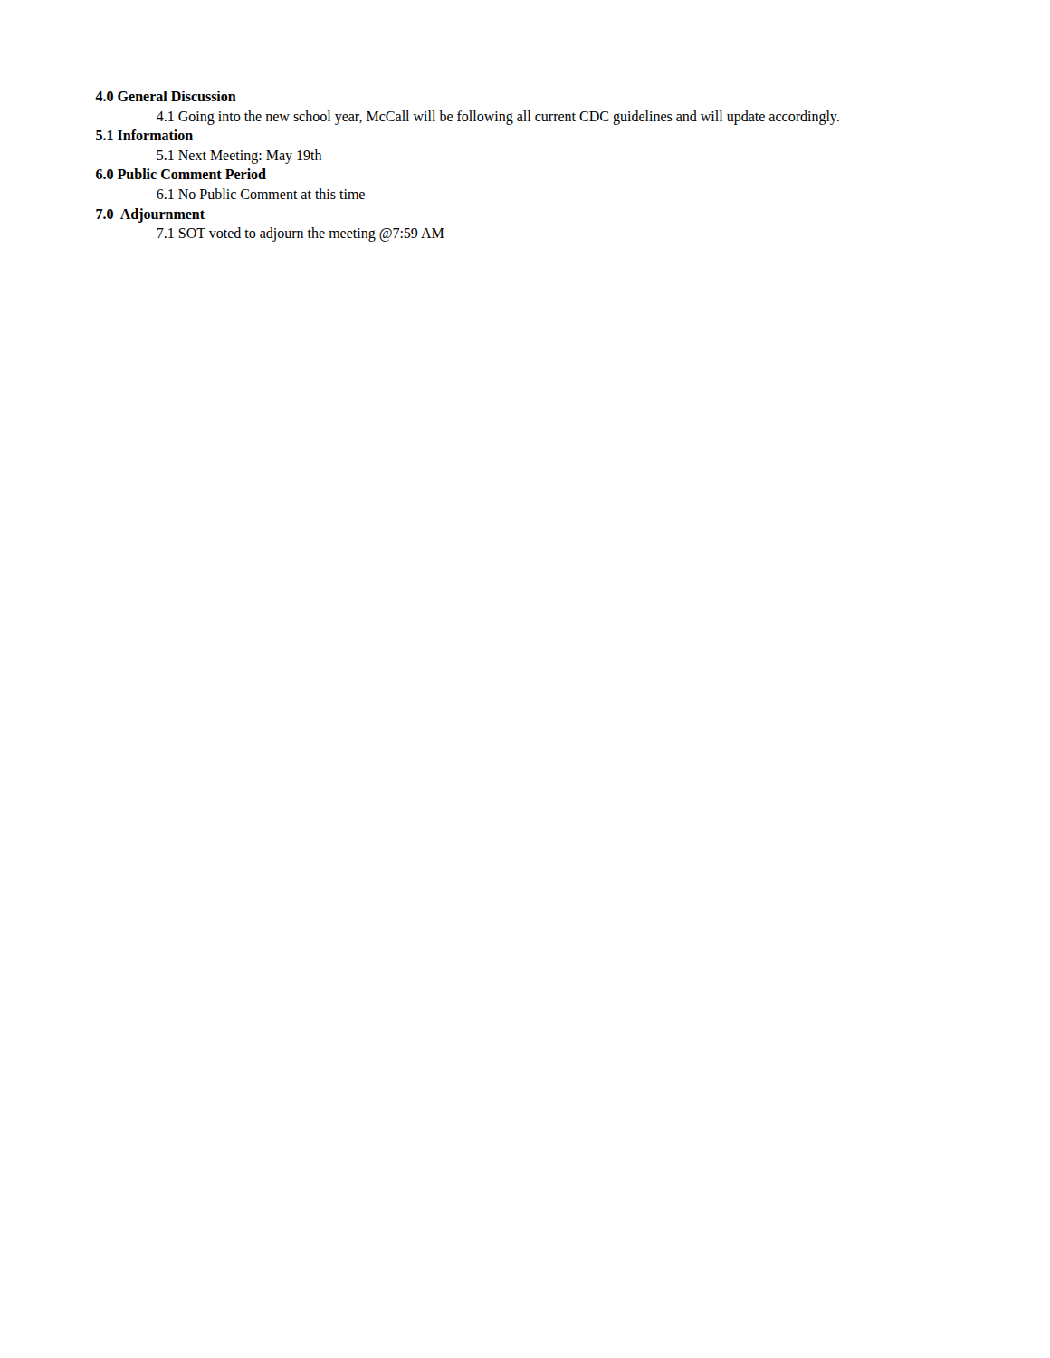4.0 General Discussion
4.1 Going into the new school year, McCall will be following all current CDC guidelines and will update accordingly.
5.1 Information
5.1 Next Meeting: May 19th
6.0 Public Comment Period
6.1 No Public Comment at this time
7.0 Adjournment
7.1 SOT voted to adjourn the meeting @7:59 AM